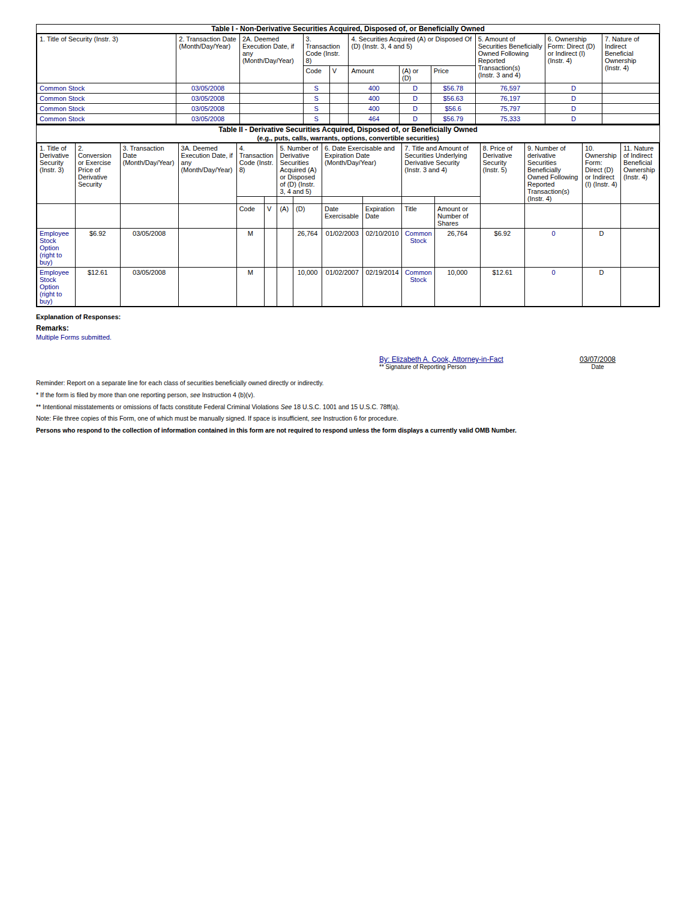| Table I - Non-Derivative Securities Acquired, Disposed of, or Beneficially Owned |
| / 1. Title of Security (Instr. 3) / 2. Transaction Date (Month/Day/Year) / 2A. Deemed Execution Date, if any (Month/Day/Year) / 3. Transaction Code (Instr. 8) / 4. Securities Acquired (A) or Disposed Of (D) (Instr. 3, 4 and 5) / 5. Amount of Securities Beneficially Owned Following Reported Transaction(s) (Instr. 3 and 4) / 6. Ownership Form: Direct (D) or Indirect (I) (Instr. 4) / 7. Nature of Indirect Beneficial Ownership (Instr. 4) / / --- / --- / --- / --- / --- / --- / --- / --- / / Code / V / Amount / (A) or (D) / Price / / Common Stock / 03/05/2008 / / S / / 400 / D / $56.78 / 76,597 / D / / / Common Stock / 03/05/2008 / / S / / 400 / D / $56.63 / 76,197 / D / / / Common Stock / 03/05/2008 / / S / / 400 / D / $56.6 / 75,797 / D / / / Common Stock / 03/05/2008 / / S / / 464 / D / $56.79 / 75,333 / D / / |
| Table II - Derivative Securities Acquired, Disposed of, or Beneficially Owned (e.g., puts, calls, warrants, options, convertible securities) |
| / 1. Title of Derivative Security (Instr. 3) / 2. Conversion or Exercise Price of Derivative Security / 3. Transaction Date (Month/Day/Year) / 3A. Deemed Execution Date, if any (Month/Day/Year) / 4. Transaction Code (Instr. 8) / 5. Number of Derivative Securities Acquired (A) or Disposed of (D) (Instr. 3, 4 and 5) / 6. Date Exercisable and Expiration Date (Month/Day/Year) / 7. Title and Amount of Securities Underlying Derivative Security (Instr. 3 and 4) / 8. Price of Derivative Security (Instr. 5) / 9. Number of derivative Securities Beneficially Owned Following Reported Transaction(s) (Instr. 4) / 10. Ownership Form: Direct (D) or Indirect (I) (Instr. 4) / 11. Nature of Indirect Beneficial Ownership (Instr. 4) / / --- / --- / --- / --- / --- / --- / --- / --- / --- / --- / --- / --- / / / / / / Code / V / (A) / (D) / Date Exercisable / Expiration Date / Title / Amount or Number of Shares / / / / / / Employee Stock Option (right to buy) / $6.92 / 03/05/2008 / / M / / / 26,764 / 01/02/2003 / 02/10/2010 / Common Stock / 26,764 / $6.92 / 0 / D / / / Employee Stock Option (right to buy) / $12.61 / 03/05/2008 / / M / / / 10,000 / 01/02/2007 / 02/19/2014 / Common Stock / 10,000 / $12.61 / 0 / D / / |
Explanation of Responses:
Remarks:
Multiple Forms submitted.
| | By: Elizabeth A. Cook, Attorney-in-Fact | 03/07/2008 |
| | ** Signature of Reporting Person | Date |
Reminder: Report on a separate line for each class of securities beneficially owned directly or indirectly.
* If the form is filed by more than one reporting person, see Instruction 4 (b)(v).
** Intentional misstatements or omissions of facts constitute Federal Criminal Violations See 18 U.S.C. 1001 and 15 U.S.C. 78ff(a).
Note: File three copies of this Form, one of which must be manually signed. If space is insufficient, see Instruction 6 for procedure.
Persons who respond to the collection of information contained in this form are not required to respond unless the form displays a currently valid OMB Number.